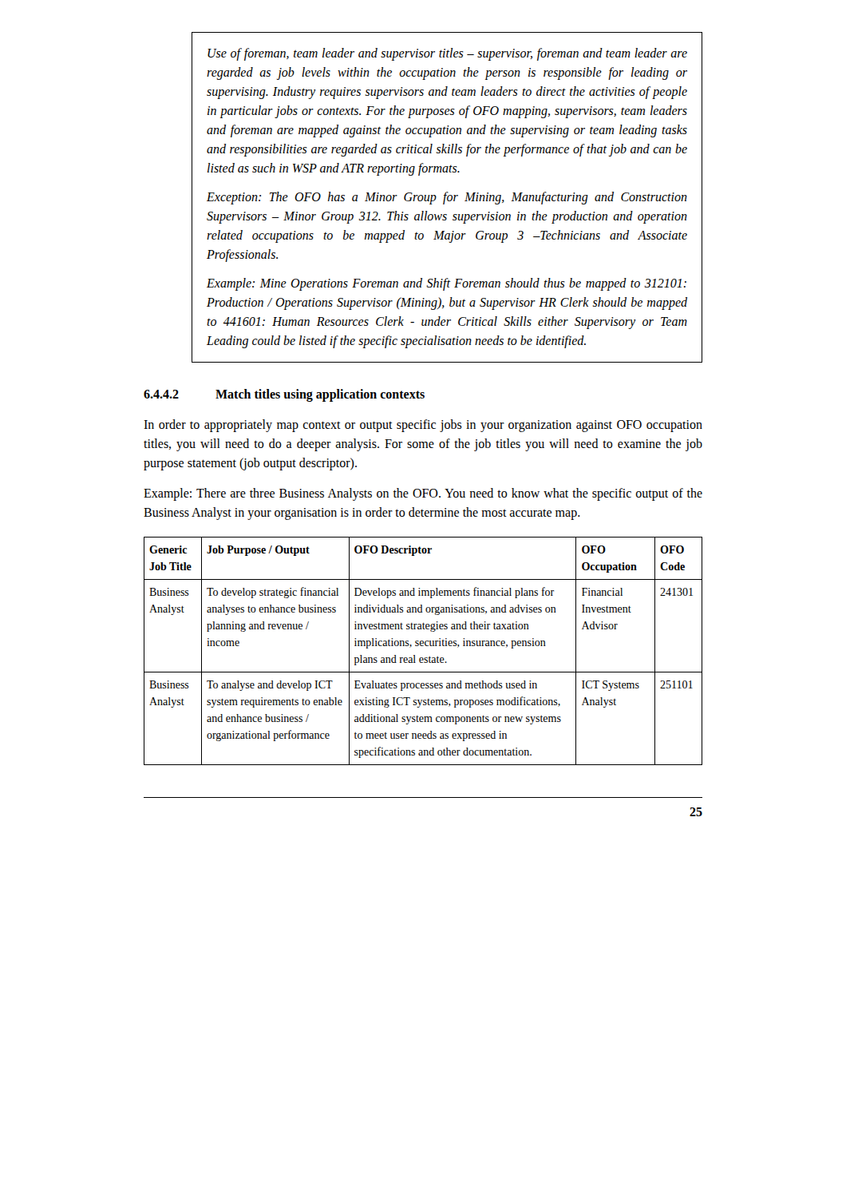Use of foreman, team leader and supervisor titles – supervisor, foreman and team leader are regarded as job levels within the occupation the person is responsible for leading or supervising. Industry requires supervisors and team leaders to direct the activities of people in particular jobs or contexts. For the purposes of OFO mapping, supervisors, team leaders and foreman are mapped against the occupation and the supervising or team leading tasks and responsibilities are regarded as critical skills for the performance of that job and can be listed as such in WSP and ATR reporting formats.
Exception: The OFO has a Minor Group for Mining, Manufacturing and Construction Supervisors – Minor Group 312. This allows supervision in the production and operation related occupations to be mapped to Major Group 3 –Technicians and Associate Professionals.
Example: Mine Operations Foreman and Shift Foreman should thus be mapped to 312101: Production / Operations Supervisor (Mining), but a Supervisor HR Clerk should be mapped to 441601: Human Resources Clerk - under Critical Skills either Supervisory or Team Leading could be listed if the specific specialisation needs to be identified.
6.4.4.2 Match titles using application contexts
In order to appropriately map context or output specific jobs in your organization against OFO occupation titles, you will need to do a deeper analysis. For some of the job titles you will need to examine the job purpose statement (job output descriptor).
Example: There are three Business Analysts on the OFO. You need to know what the specific output of the Business Analyst in your organisation is in order to determine the most accurate map.
| Generic Job Title | Job Purpose / Output | OFO Descriptor | OFO Occupation | OFO Code |
| --- | --- | --- | --- | --- |
| Business Analyst | To develop strategic financial analyses to enhance business planning and revenue / income | Develops and implements financial plans for individuals and organisations, and advises on investment strategies and their taxation implications, securities, insurance, pension plans and real estate. | Financial Investment Advisor | 241301 |
| Business Analyst | To analyse and develop ICT system requirements to enable and enhance business / organizational performance | Evaluates processes and methods used in existing ICT systems, proposes modifications, additional system components or new systems to meet user needs as expressed in specifications and other documentation. | ICT Systems Analyst | 251101 |
25